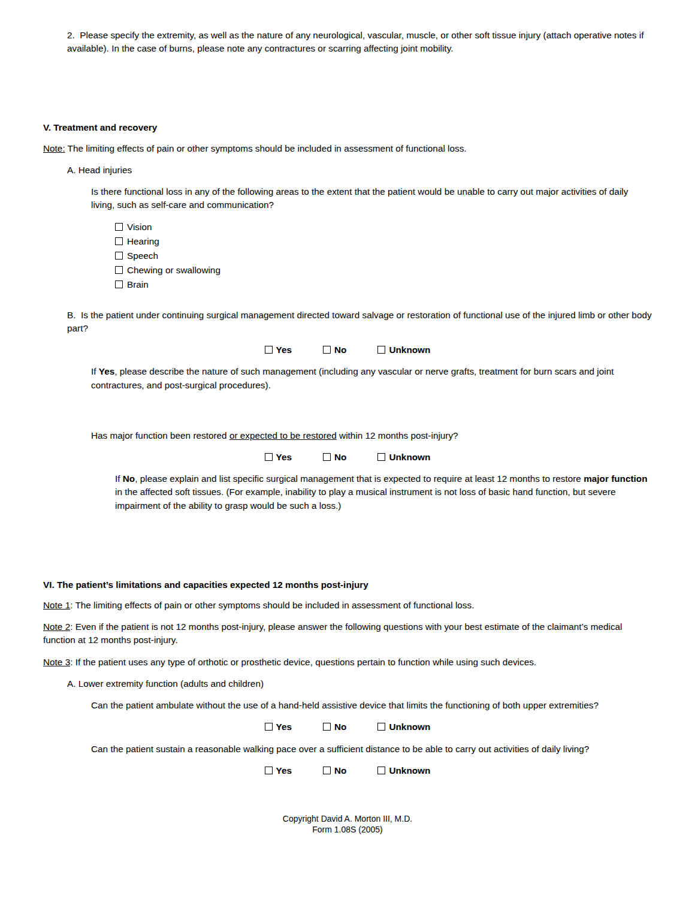2. Please specify the extremity, as well as the nature of any neurological, vascular, muscle, or other soft tissue injury (attach operative notes if available). In the case of burns, please note any contractures or scarring affecting joint mobility.
V. Treatment and recovery
Note: The limiting effects of pain or other symptoms should be included in assessment of functional loss.
A. Head injuries
Is there functional loss in any of the following areas to the extent that the patient would be unable to carry out major activities of daily living, such as self-care and communication?
Vision
Hearing
Speech
Chewing or swallowing
Brain
B. Is the patient under continuing surgical management directed toward salvage or restoration of functional use of the injured limb or other body part?
Yes No Unknown
If Yes, please describe the nature of such management (including any vascular or nerve grafts, treatment for burn scars and joint contractures, and post-surgical procedures).
Has major function been restored or expected to be restored within 12 months post-injury?
Yes No Unknown
If No, please explain and list specific surgical management that is expected to require at least 12 months to restore major function in the affected soft tissues. (For example, inability to play a musical instrument is not loss of basic hand function, but severe impairment of the ability to grasp would be such a loss.)
VI. The patient’s limitations and capacities expected 12 months post-injury
Note 1: The limiting effects of pain or other symptoms should be included in assessment of functional loss.
Note 2: Even if the patient is not 12 months post-injury, please answer the following questions with your best estimate of the claimant’s medical function at 12 months post-injury.
Note 3: If the patient uses any type of orthotic or prosthetic device, questions pertain to function while using such devices.
A. Lower extremity function (adults and children)
Can the patient ambulate without the use of a hand-held assistive device that limits the functioning of both upper extremities?
Yes No Unknown
Can the patient sustain a reasonable walking pace over a sufficient distance to be able to carry out activities of daily living?
Yes No Unknown
Copyright David A. Morton III, M.D.
Form 1.08S (2005)